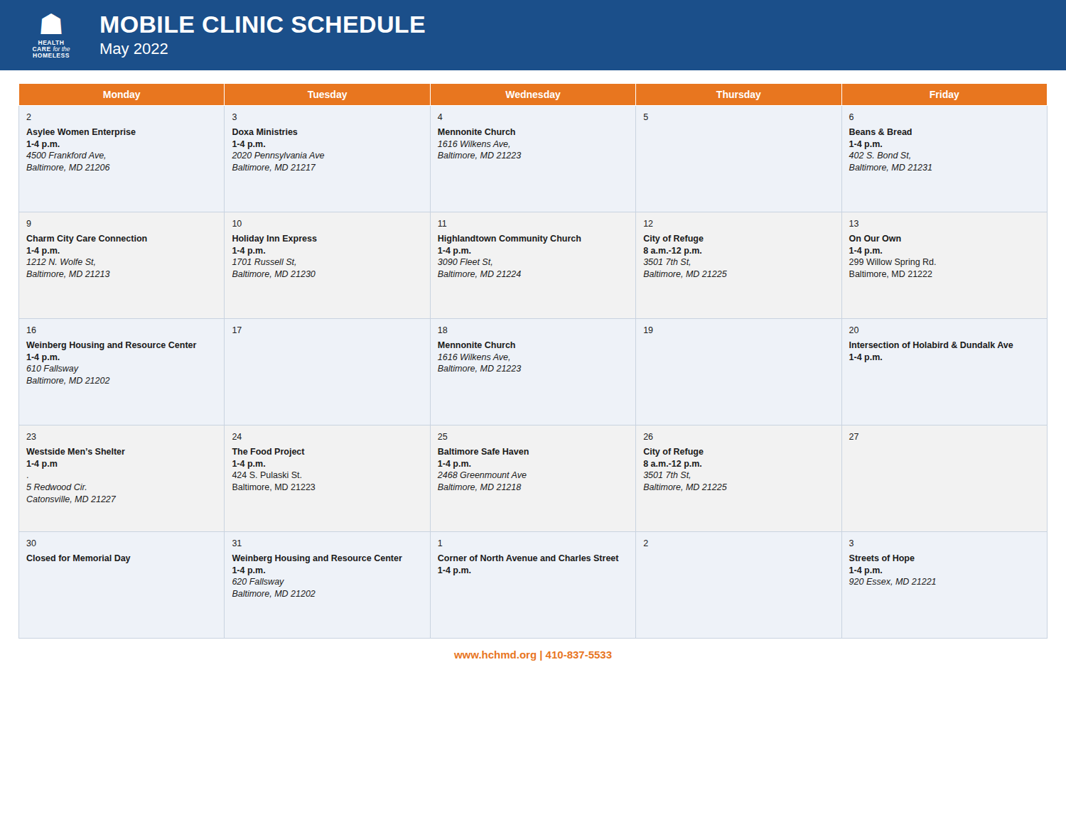☗ Health
Care for the
Homeless
MOBILE CLINIC SCHEDULE
May 2022
| Monday | Tuesday | Wednesday | Thursday | Friday |
| --- | --- | --- | --- | --- |
| 2 Asylee Women Enterprise 1-4 p.m. 4500 Frankford Ave, Baltimore, MD 21206 | 3 Doxa Ministries 1-4 p.m. 2020 Pennsylvania Ave Baltimore, MD 21217 | 4 Mennonite Church 1616 Wilkens Ave, Baltimore, MD 21223 | 5 | 6 Beans & Bread 1-4 p.m. 402 S. Bond St, Baltimore, MD 21231 |
| 9 Charm City Care Connection 1-4 p.m. 1212 N. Wolfe St, Baltimore, MD 21213 | 10 Holiday Inn Express 1-4 p.m. 1701 Russell St, Baltimore, MD 21230 | 11 Highlandtown Community Church 1-4 p.m. 3090 Fleet St, Baltimore, MD 21224 | 12 City of Refuge 8 a.m.-12 p.m. 3501 7th St, Baltimore, MD 21225 | 13 On Our Own 1-4 p.m. 299 Willow Spring Rd. Baltimore, MD 21222 |
| 16 Weinberg Housing and Resource Center 1-4 p.m. 610 Fallsway Baltimore, MD 21202 | 17 | 18 Mennonite Church 1616 Wilkens Ave, Baltimore, MD 21223 | 19 | 20 Intersection of Holabird & Dundalk Ave 1-4 p.m. |
| 23 Westside Men’s Shelter 1-4 p.m . 5 Redwood Cir. Catonsville, MD 21227 | 24 The Food Project 1-4 p.m. 424 S. Pulaski St. Baltimore, MD 21223 | 25 Baltimore Safe Haven 1-4 p.m. 2468 Greenmount Ave Baltimore, MD 21218 | 26 City of Refuge 8 a.m.-12 p.m. 3501 7th St, Baltimore, MD 21225 | 27 |
| 30 Closed for Memorial Day | 31 Weinberg Housing and Resource Center 1-4 p.m. 620 Fallsway Baltimore, MD 21202 | 1 Corner of North Avenue and Charles Street 1-4 p.m. | 2 | 3 Streets of Hope 1-4 p.m. 920 Essex, MD 21221 |
www.hchmd.org | 410-837-5533